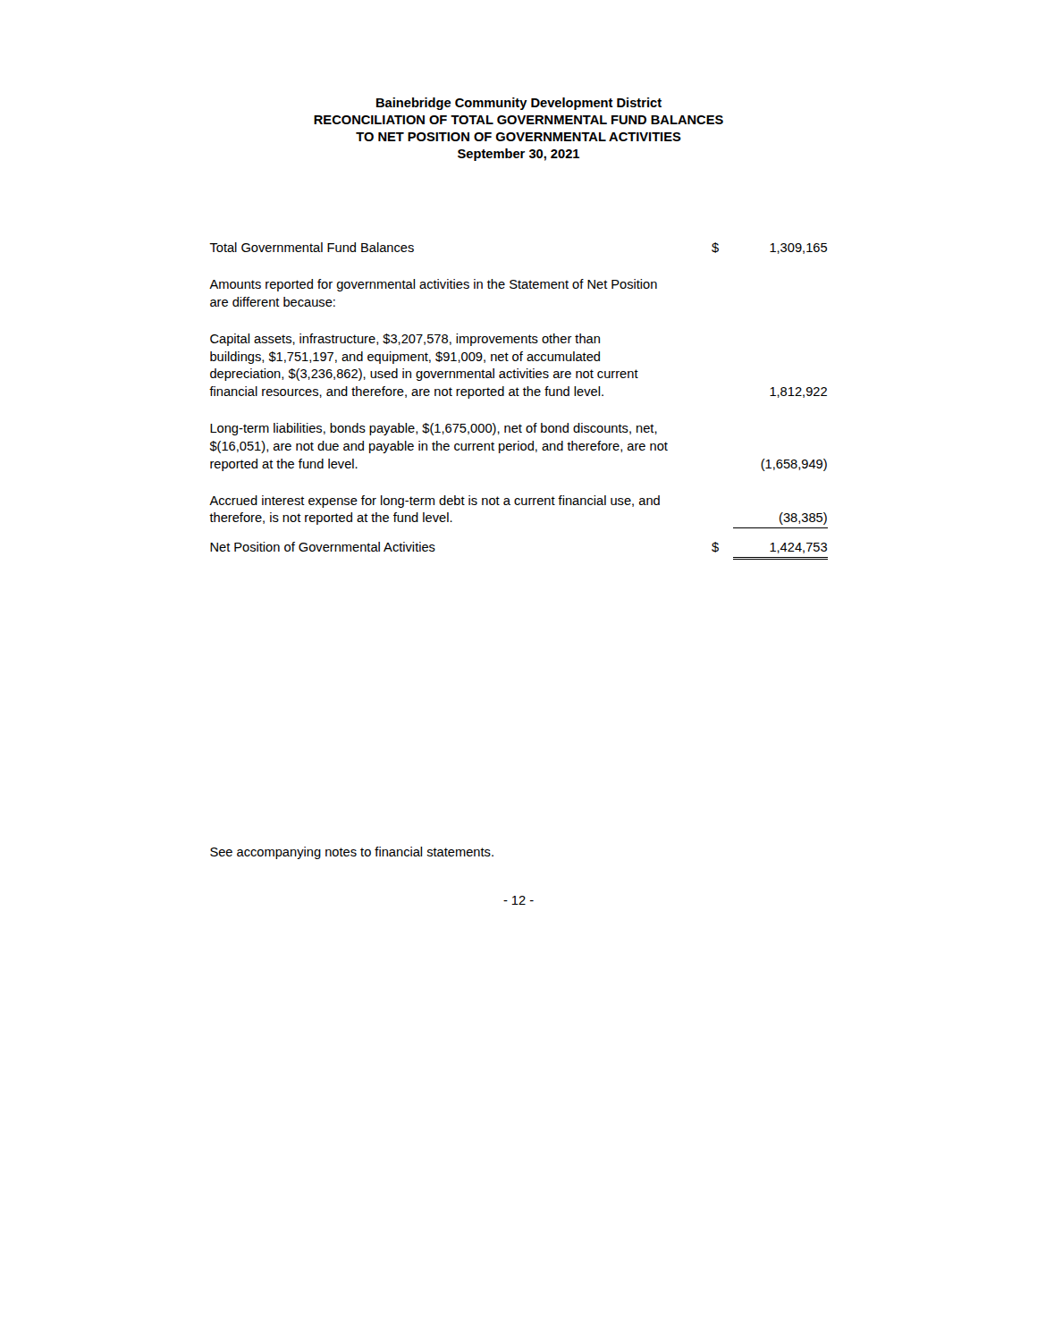Bainebridge Community Development District
RECONCILIATION OF TOTAL GOVERNMENTAL FUND BALANCES
TO NET POSITION OF GOVERNMENTAL ACTIVITIES
September 30, 2021
| Total Governmental Fund Balances | $ | 1,309,165 |
| Amounts reported for governmental activities in the Statement of Net Position | | |
| are different because: | | |
| Capital assets, infrastructure, $3,207,578, improvements other than | | |
| buildings, $1,751,197, and equipment, $91,009, net of accumulated | | |
| depreciation, $(3,236,862), used in governmental activities are not current | | |
| financial resources, and therefore, are not reported at the fund level. | | 1,812,922 |
| Long-term liabilities, bonds payable, $(1,675,000), net of bond discounts, net, | | |
| $(16,051), are not due and payable in the current period, and therefore, are not | | |
| reported at the fund level. | | (1,658,949) |
| Accrued interest expense for long-term debt is not a current financial use, and | | |
| therefore, is not reported at the fund level. | | (38,385) |
| Net Position of Governmental Activities | $ | 1,424,753 |
See accompanying notes to financial statements.
- 12 -